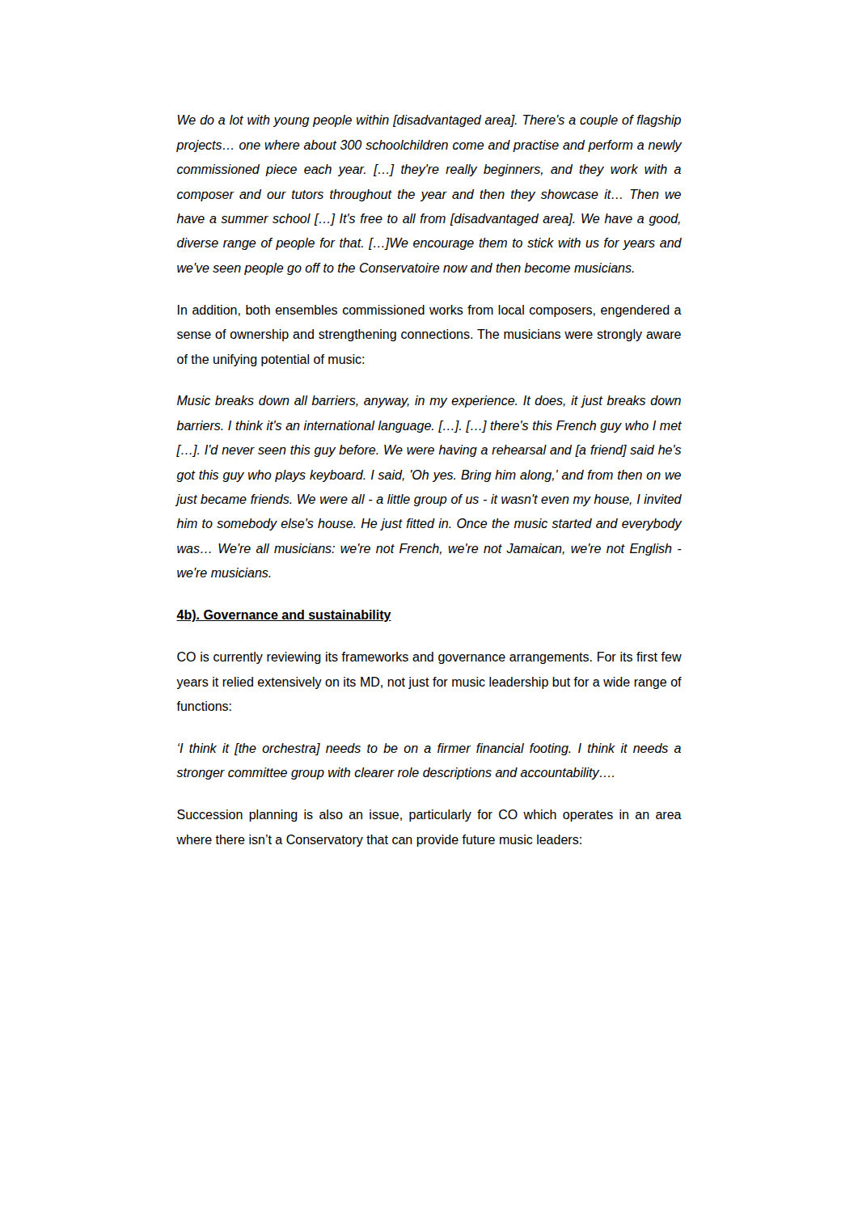We do a lot with young people within [disadvantaged area]. There's a couple of flagship projects… one where about 300 schoolchildren come and practise and perform a newly commissioned piece each year. […] they're really beginners, and they work with a composer and our tutors throughout the year and then they showcase it… Then we have a summer school […] It's free to all from [disadvantaged area]. We have a good, diverse range of people for that. […]We encourage them to stick with us for years and we've seen people go off to the Conservatoire now and then become musicians.
In addition, both ensembles commissioned works from local composers, engendered a sense of ownership and strengthening connections. The musicians were strongly aware of the unifying potential of music:
Music breaks down all barriers, anyway, in my experience. It does, it just breaks down barriers. I think it's an international language. […]. […] there's this French guy who I met […]. I'd never seen this guy before. We were having a rehearsal and [a friend] said he's got this guy who plays keyboard. I said, 'Oh yes. Bring him along,' and from then on we just became friends. We were all - a little group of us - it wasn't even my house, I invited him to somebody else's house. He just fitted in. Once the music started and everybody was… We're all musicians: we're not French, we're not Jamaican, we're not English - we're musicians.
4b). Governance and sustainability
CO is currently reviewing its frameworks and governance arrangements. For its first few years it relied extensively on its MD, not just for music leadership but for a wide range of functions:
‘I think it [the orchestra] needs to be on a firmer financial footing. I think it needs a stronger committee group with clearer role descriptions and accountability….
Succession planning is also an issue, particularly for CO which operates in an area where there isn’t a Conservatory that can provide future music leaders: